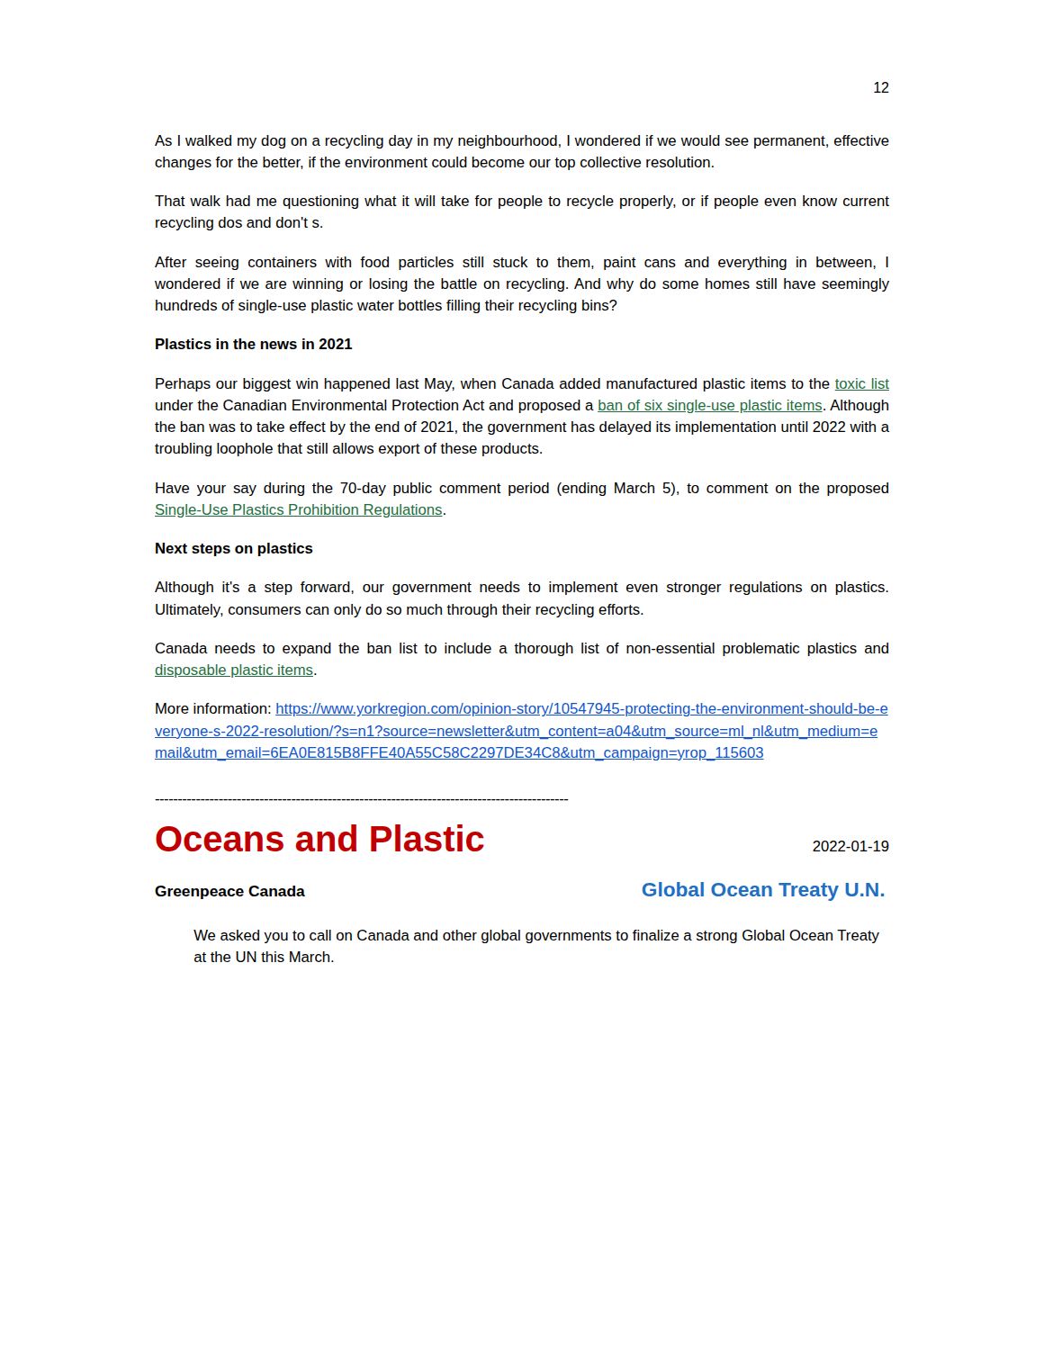12
As I walked my dog on a recycling day in my neighbourhood, I wondered if we would see permanent, effective changes for the better, if the environment could become our top collective resolution.
That walk had me questioning what it will take for people to recycle properly, or if people even know current recycling dos and don't s.
After seeing containers with food particles still stuck to them, paint cans and everything in between, I wondered if we are winning or losing the battle on recycling. And why do some homes still have seemingly hundreds of single-use plastic water bottles filling their recycling bins?
Plastics in the news in 2021
Perhaps our biggest win happened last May, when Canada added manufactured plastic items to the toxic list under the Canadian Environmental Protection Act and proposed a ban of six single-use plastic items. Although the ban was to take effect by the end of 2021, the government has delayed its implementation until 2022 with a troubling loophole that still allows export of these products.
Have your say during the 70-day public comment period (ending March 5), to comment on the proposed Single-Use Plastics Prohibition Regulations.
Next steps on plastics
Although it's a step forward, our government needs to implement even stronger regulations on plastics. Ultimately, consumers can only do so much through their recycling efforts.
Canada needs to expand the ban list to include a thorough list of non-essential problematic plastics and disposable plastic items.
More information: https://www.yorkregion.com/opinion-story/10547945-protecting-the-environment-should-be-everyone-s-2022-resolution/?s=n1?source=newsletter&utm_content=a04&utm_source=ml_nl&utm_medium=email&utm_email=6EA0E815B8FFE40A55C58C2297DE34C8&utm_campaign=yrop_115603
-------------------------------------------------------------------------------------------
Oceans and Plastic
2022-01-19
Greenpeace Canada Global Ocean Treaty U.N.
We asked you to call on Canada and other global governments to finalize a strong Global Ocean Treaty at the UN this March.